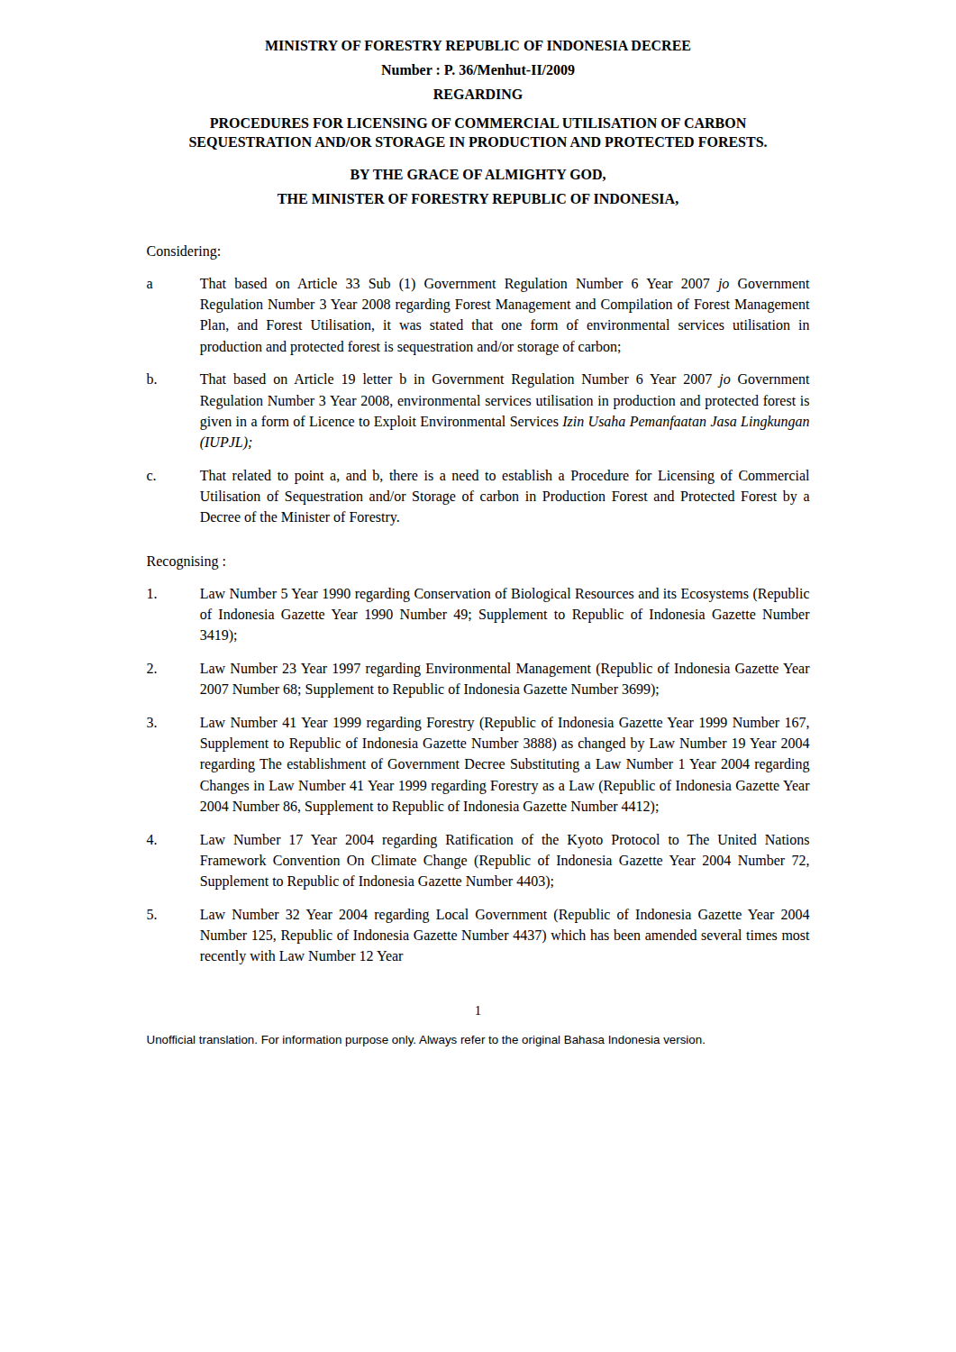Ministry of Forestry Republic of Indonesia Decree
Number : P. 36/Menhut-II/2009
Regarding
Procedures for Licensing of Commercial Utilisation of Carbon Sequestration and/or Storage in Production and Protected Forests.
By the Grace of Almighty God,
The Minister of Forestry Republic of Indonesia,
Considering:
a That based on Article 33 Sub (1) Government Regulation Number 6 Year 2007 jo Government Regulation Number 3 Year 2008 regarding Forest Management and Compilation of Forest Management Plan, and Forest Utilisation, it was stated that one form of environmental services utilisation in production and protected forest is sequestration and/or storage of carbon;
b. That based on Article 19 letter b in Government Regulation Number 6 Year 2007 jo Government Regulation Number 3 Year 2008, environmental services utilisation in production and protected forest is given in a form of Licence to Exploit Environmental Services Izin Usaha Pemanfaatan Jasa Lingkungan (IUPJL);
c. That related to point a, and b, there is a need to establish a Procedure for Licensing of Commercial Utilisation of Sequestration and/or Storage of carbon in Production Forest and Protected Forest by a Decree of the Minister of Forestry.
Recognising :
1. Law Number 5 Year 1990 regarding Conservation of Biological Resources and its Ecosystems (Republic of Indonesia Gazette Year 1990 Number 49; Supplement to Republic of Indonesia Gazette Number 3419);
2. Law Number 23 Year 1997 regarding Environmental Management (Republic of Indonesia Gazette Year 2007 Number 68; Supplement to Republic of Indonesia Gazette Number 3699);
3. Law Number 41 Year 1999 regarding Forestry (Republic of Indonesia Gazette Year 1999 Number 167, Supplement to Republic of Indonesia Gazette Number 3888) as changed by Law Number 19 Year 2004 regarding The establishment of Government Decree Substituting a Law Number 1 Year 2004 regarding Changes in Law Number 41 Year 1999 regarding Forestry as a Law (Republic of Indonesia Gazette Year 2004 Number 86, Supplement to Republic of Indonesia Gazette Number 4412);
4. Law Number 17 Year 2004 regarding Ratification of the Kyoto Protocol to The United Nations Framework Convention On Climate Change (Republic of Indonesia Gazette Year 2004 Number 72, Supplement to Republic of Indonesia Gazette Number 4403);
5. Law Number 32 Year 2004 regarding Local Government (Republic of Indonesia Gazette Year 2004 Number 125, Republic of Indonesia Gazette Number 4437) which has been amended several times most recently with Law Number 12 Year
1
Unofficial translation. For information purpose only. Always refer to the original Bahasa Indonesia version.